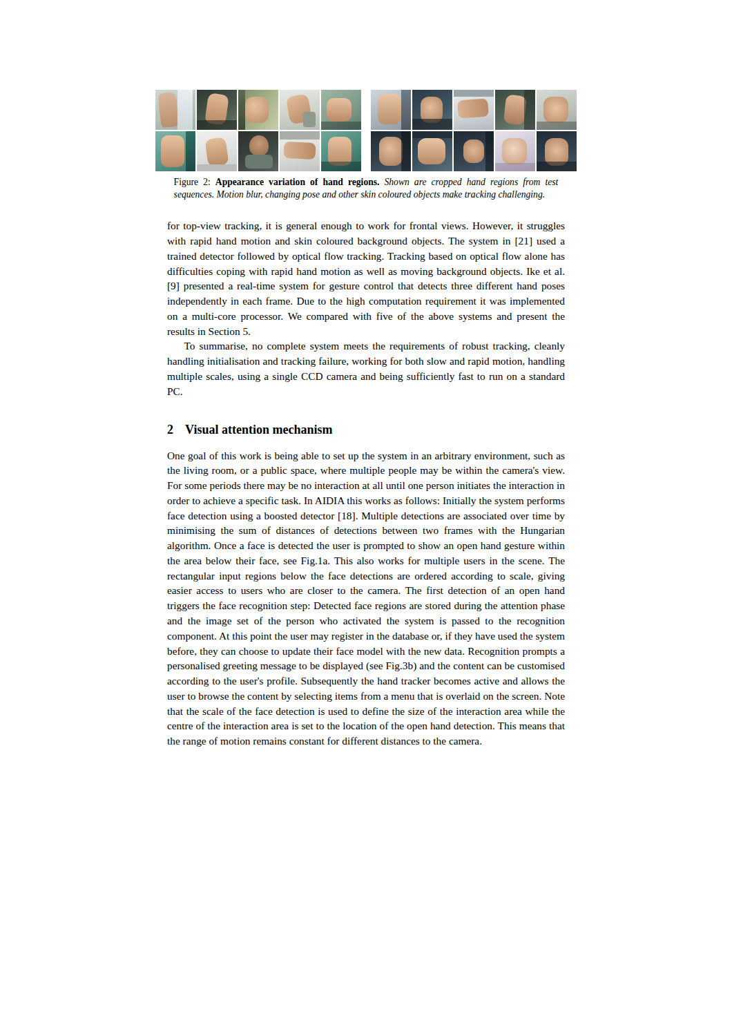Figure 2: Appearance variation of hand regions. Shown are cropped hand regions from test sequences. Motion blur, changing pose and other skin coloured objects make tracking challenging.
for top-view tracking, it is general enough to work for frontal views. However, it struggles with rapid hand motion and skin coloured background objects. The system in [21] used a trained detector followed by optical flow tracking. Tracking based on optical flow alone has difficulties coping with rapid hand motion as well as moving background objects. Ike et al. [9] presented a real-time system for gesture control that detects three different hand poses independently in each frame. Due to the high computation requirement it was implemented on a multi-core processor. We compared with five of the above systems and present the results in Section 5.
To summarise, no complete system meets the requirements of robust tracking, cleanly handling initialisation and tracking failure, working for both slow and rapid motion, handling multiple scales, using a single CCD camera and being sufficiently fast to run on a standard PC.
2 Visual attention mechanism
One goal of this work is being able to set up the system in an arbitrary environment, such as the living room, or a public space, where multiple people may be within the camera's view. For some periods there may be no interaction at all until one person initiates the interaction in order to achieve a specific task. In AIDIA this works as follows: Initially the system performs face detection using a boosted detector [18]. Multiple detections are associated over time by minimising the sum of distances of detections between two frames with the Hungarian algorithm. Once a face is detected the user is prompted to show an open hand gesture within the area below their face, see Fig.1a. This also works for multiple users in the scene. The rectangular input regions below the face detections are ordered according to scale, giving easier access to users who are closer to the camera. The first detection of an open hand triggers the face recognition step: Detected face regions are stored during the attention phase and the image set of the person who activated the system is passed to the recognition component. At this point the user may register in the database or, if they have used the system before, they can choose to update their face model with the new data. Recognition prompts a personalised greeting message to be displayed (see Fig.3b) and the content can be customised according to the user's profile. Subsequently the hand tracker becomes active and allows the user to browse the content by selecting items from a menu that is overlaid on the screen. Note that the scale of the face detection is used to define the size of the interaction area while the centre of the interaction area is set to the location of the open hand detection. This means that the range of motion remains constant for different distances to the camera.